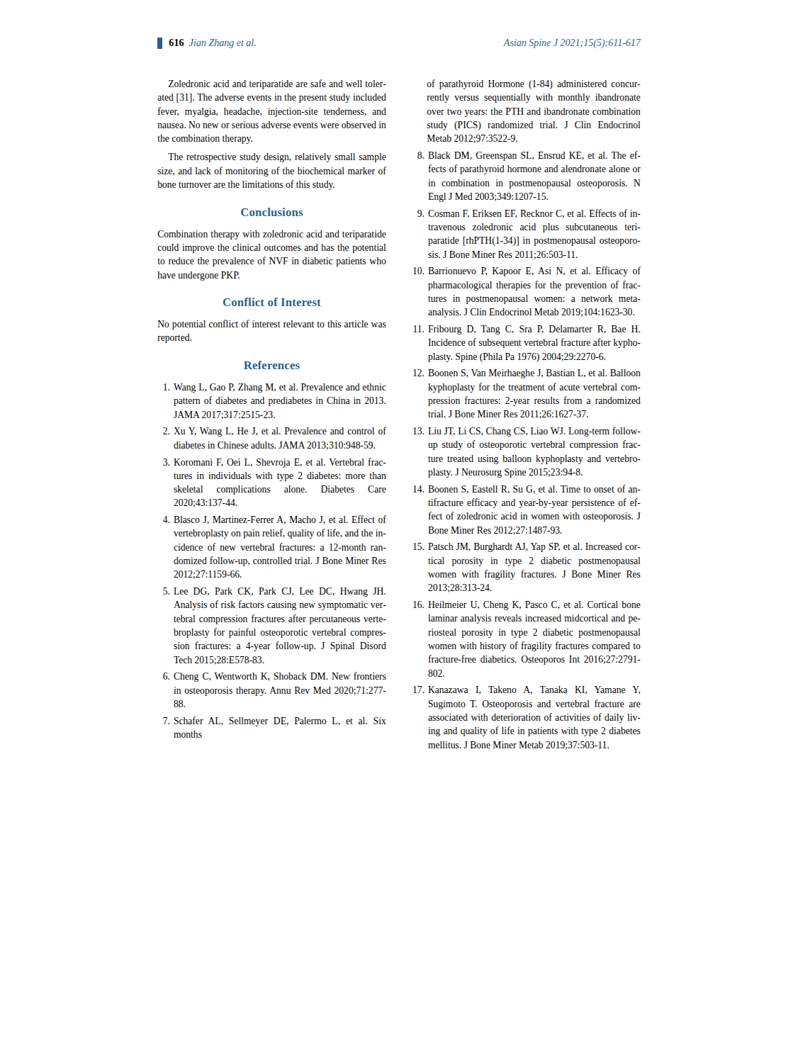616 Jian Zhang et al.
Asian Spine J 2021;15(5):611-617
Zoledronic acid and teriparatide are safe and well tolerated [31]. The adverse events in the present study included fever, myalgia, headache, injection-site tenderness, and nausea. No new or serious adverse events were observed in the combination therapy.
The retrospective study design, relatively small sample size, and lack of monitoring of the biochemical marker of bone turnover are the limitations of this study.
Conclusions
Combination therapy with zoledronic acid and teriparatide could improve the clinical outcomes and has the potential to reduce the prevalence of NVF in diabetic patients who have undergone PKP.
Conflict of Interest
No potential conflict of interest relevant to this article was reported.
References
Wang L, Gao P, Zhang M, et al. Prevalence and ethnic pattern of diabetes and prediabetes in China in 2013. JAMA 2017;317:2515-23.
Xu Y, Wang L, He J, et al. Prevalence and control of diabetes in Chinese adults. JAMA 2013;310:948-59.
Koromani F, Oei L, Shevroja E, et al. Vertebral fractures in individuals with type 2 diabetes: more than skeletal complications alone. Diabetes Care 2020;43:137-44.
Blasco J, Martinez-Ferrer A, Macho J, et al. Effect of vertebroplasty on pain relief, quality of life, and the incidence of new vertebral fractures: a 12-month randomized follow-up, controlled trial. J Bone Miner Res 2012;27:1159-66.
Lee DG, Park CK, Park CJ, Lee DC, Hwang JH. Analysis of risk factors causing new symptomatic vertebral compression fractures after percutaneous vertebroplasty for painful osteoporotic vertebral compression fractures: a 4-year follow-up. J Spinal Disord Tech 2015;28:E578-83.
Cheng C, Wentworth K, Shoback DM. New frontiers in osteoporosis therapy. Annu Rev Med 2020;71:277-88.
Schafer AL, Sellmeyer DE, Palermo L, et al. Six months
of parathyroid Hormone (1-84) administered concurrently versus sequentially with monthly ibandronate over two years: the PTH and ibandronate combination study (PICS) randomized trial. J Clin Endocrinol Metab 2012;97:3522-9.
Black DM, Greenspan SL, Ensrud KE, et al. The effects of parathyroid hormone and alendronate alone or in combination in postmenopausal osteoporosis. N Engl J Med 2003;349:1207-15.
Cosman F, Eriksen EF, Recknor C, et al. Effects of intravenous zoledronic acid plus subcutaneous teriparatide [rhPTH(1-34)] in postmenopausal osteoporosis. J Bone Miner Res 2011;26:503-11.
Barrionuevo P, Kapoor E, Asi N, et al. Efficacy of pharmacological therapies for the prevention of fractures in postmenopausal women: a network meta-analysis. J Clin Endocrinol Metab 2019;104:1623-30.
Fribourg D, Tang C, Sra P, Delamarter R, Bae H. Incidence of subsequent vertebral fracture after kyphoplasty. Spine (Phila Pa 1976) 2004;29:2270-6.
Boonen S, Van Meirhaeghe J, Bastian L, et al. Balloon kyphoplasty for the treatment of acute vertebral compression fractures: 2-year results from a randomized trial. J Bone Miner Res 2011;26:1627-37.
Liu JT, Li CS, Chang CS, Liao WJ. Long-term follow-up study of osteoporotic vertebral compression fracture treated using balloon kyphoplasty and vertebroplasty. J Neurosurg Spine 2015;23:94-8.
Boonen S, Eastell R, Su G, et al. Time to onset of antifracture efficacy and year-by-year persistence of effect of zoledronic acid in women with osteoporosis. J Bone Miner Res 2012;27:1487-93.
Patsch JM, Burghardt AJ, Yap SP, et al. Increased cortical porosity in type 2 diabetic postmenopausal women with fragility fractures. J Bone Miner Res 2013;28:313-24.
Heilmeier U, Cheng K, Pasco C, et al. Cortical bone laminar analysis reveals increased midcortical and periosteal porosity in type 2 diabetic postmenopausal women with history of fragility fractures compared to fracture-free diabetics. Osteoporos Int 2016;27:2791-802.
Kanazawa I, Takeno A, Tanaka KI, Yamane Y, Sugimoto T. Osteoporosis and vertebral fracture are associated with deterioration of activities of daily living and quality of life in patients with type 2 diabetes mellitus. J Bone Miner Metab 2019;37:503-11.